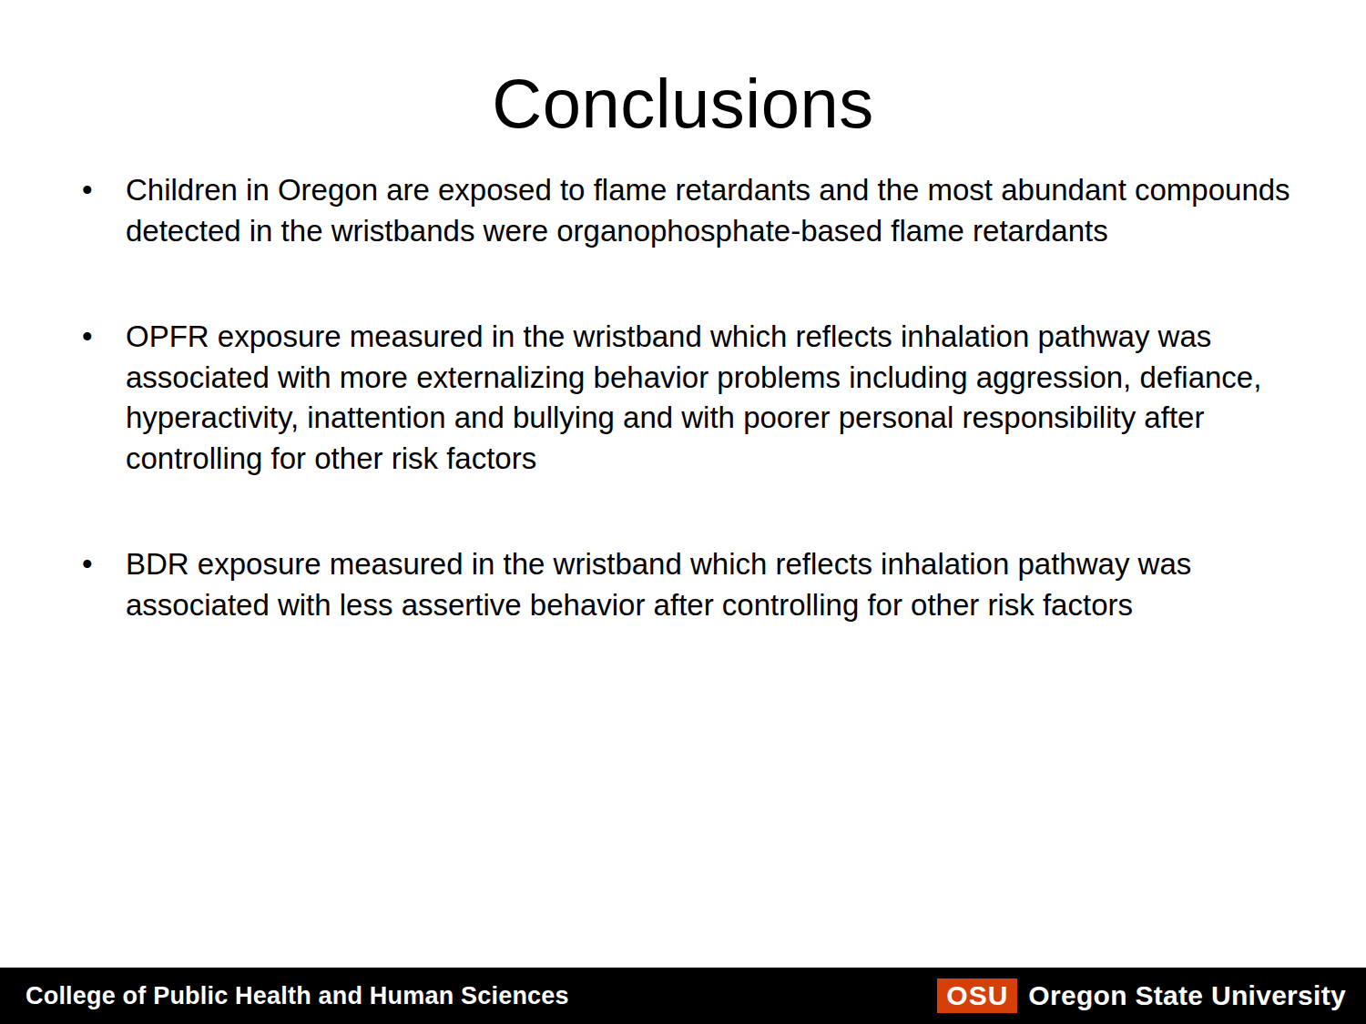Conclusions
Children in Oregon are exposed to flame retardants and the most abundant compounds detected in the wristbands were organophosphate-based flame retardants
OPFR exposure measured in the wristband which reflects inhalation pathway was associated with more externalizing behavior problems including aggression, defiance, hyperactivity, inattention and bullying and with poorer personal responsibility after controlling for other risk factors
BDR exposure measured in the wristband which reflects inhalation pathway was associated with less assertive behavior after controlling for other risk factors
College of Public Health and Human Sciences
OSU Oregon State University